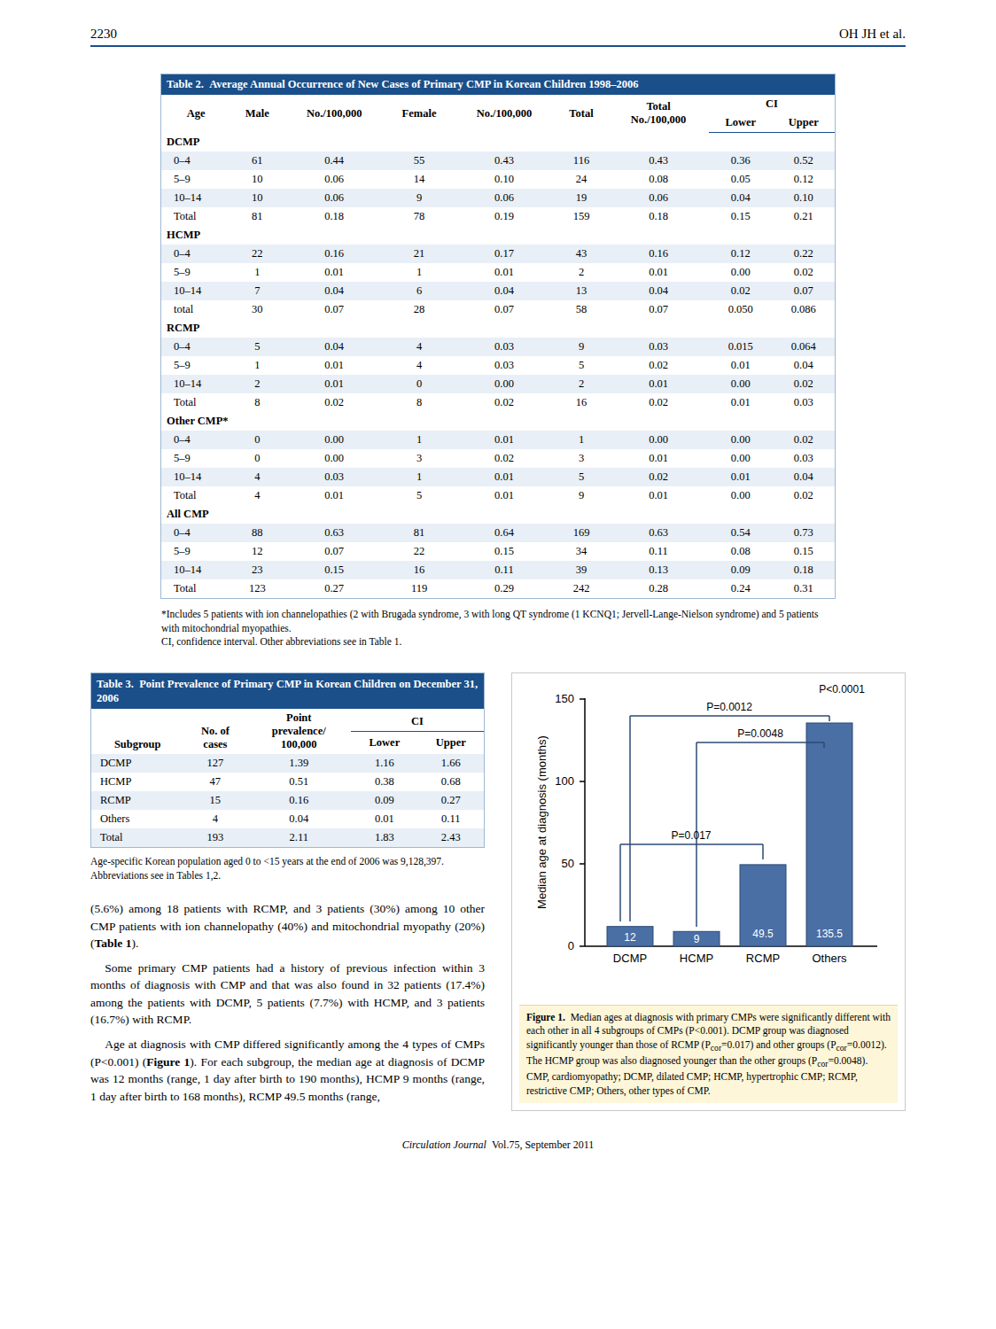2230
OH JH et al.
Table 2. Average Annual Occurrence of New Cases of Primary CMP in Korean Children 1998–2006
| Age | Male | No./100,000 | Female | No./100,000 | Total | Total No./100,000 | CI |
| --- | --- | --- | --- | --- | --- | --- | --- |
| Lower | Upper |
| DCMP |
| 0–4 | 61 | 0.44 | 55 | 0.43 | 116 | 0.43 | 0.36 | 0.52 |
| 5–9 | 10 | 0.06 | 14 | 0.10 | 24 | 0.08 | 0.05 | 0.12 |
| 10–14 | 10 | 0.06 | 9 | 0.06 | 19 | 0.06 | 0.04 | 0.10 |
| Total | 81 | 0.18 | 78 | 0.19 | 159 | 0.18 | 0.15 | 0.21 |
| HCMP |
| 0–4 | 22 | 0.16 | 21 | 0.17 | 43 | 0.16 | 0.12 | 0.22 |
| 5–9 | 1 | 0.01 | 1 | 0.01 | 2 | 0.01 | 0.00 | 0.02 |
| 10–14 | 7 | 0.04 | 6 | 0.04 | 13 | 0.04 | 0.02 | 0.07 |
| total | 30 | 0.07 | 28 | 0.07 | 58 | 0.07 | 0.050 | 0.086 |
| RCMP |
| 0–4 | 5 | 0.04 | 4 | 0.03 | 9 | 0.03 | 0.015 | 0.064 |
| 5–9 | 1 | 0.01 | 4 | 0.03 | 5 | 0.02 | 0.01 | 0.04 |
| 10–14 | 2 | 0.01 | 0 | 0.00 | 2 | 0.01 | 0.00 | 0.02 |
| Total | 8 | 0.02 | 8 | 0.02 | 16 | 0.02 | 0.01 | 0.03 |
| Other CMP* |
| 0–4 | 0 | 0.00 | 1 | 0.01 | 1 | 0.00 | 0.00 | 0.02 |
| 5–9 | 0 | 0.00 | 3 | 0.02 | 3 | 0.01 | 0.00 | 0.03 |
| 10–14 | 4 | 0.03 | 1 | 0.01 | 5 | 0.02 | 0.01 | 0.04 |
| Total | 4 | 0.01 | 5 | 0.01 | 9 | 0.01 | 0.00 | 0.02 |
| All CMP |
| 0–4 | 88 | 0.63 | 81 | 0.64 | 169 | 0.63 | 0.54 | 0.73 |
| 5–9 | 12 | 0.07 | 22 | 0.15 | 34 | 0.11 | 0.08 | 0.15 |
| 10–14 | 23 | 0.15 | 16 | 0.11 | 39 | 0.13 | 0.09 | 0.18 |
| Total | 123 | 0.27 | 119 | 0.29 | 242 | 0.28 | 0.24 | 0.31 |
*Includes 5 patients with ion channelopathies (2 with Brugada syndrome, 3 with long QT syndrome (1 KCNQ1; Jervell-Lange-Nielson syndrome) and 5 patients with mitochondrial myopathies.
CI, confidence interval. Other abbreviations see in Table 1.
Table 3. Point Prevalence of Primary CMP in Korean Children on December 31, 2006
| Subgroup | No. of cases | Point prevalence/ 100,000 | CI |
| --- | --- | --- | --- |
| Lower | Upper |
| DCMP | 127 | 1.39 | 1.16 | 1.66 |
| HCMP | 47 | 0.51 | 0.38 | 0.68 |
| RCMP | 15 | 0.16 | 0.09 | 0.27 |
| Others | 4 | 0.04 | 0.01 | 0.11 |
| Total | 193 | 2.11 | 1.83 | 2.43 |
Age-specific Korean population aged 0 to <15 years at the end of 2006 was 9,128,397.
Abbreviations see in Tables 1,2.
(5.6%) among 18 patients with RCMP, and 3 patients (30%) among 10 other CMP patients with ion channelopathy (40%) and mitochondrial myopathy (20%) (Table 1).
Some primary CMP patients had a history of previous infection within 3 months of diagnosis with CMP and that was also found in 32 patients (17.4%) among the patients with DCMP, 5 patients (7.7%) with HCMP, and 3 patients (16.7%) with RCMP.
Age at diagnosis with CMP differed significantly among the 4 types of CMPs (P<0.001) (Figure 1). For each subgroup, the median age at diagnosis of DCMP was 12 months (range, 1 day after birth to 190 months), HCMP 9 months (range, 1 day after birth to 168 months), RCMP 49.5 months (range,
0 50 100 150 Median age at diagnosis (months) 12 9 49.5 135.5 DCMP HCMP RCMP Others P<0.0001 P=0.0012 P=0.0048 P=0.017
Figure 1. Median ages at diagnosis with primary CMPs were significantly different with each other in all 4 subgroups of CMPs (P<0.001). DCMP group was diagnosed significantly younger than those of RCMP (Pcor=0.017) and other groups (Pcor=0.0012). The HCMP group was also diagnosed younger than the other groups (Pcor=0.0048). CMP, cardiomyopathy; DCMP, dilated CMP; HCMP, hypertrophic CMP; RCMP, restrictive CMP; Others, other types of CMP.
Circulation Journal Vol.75, September 2011